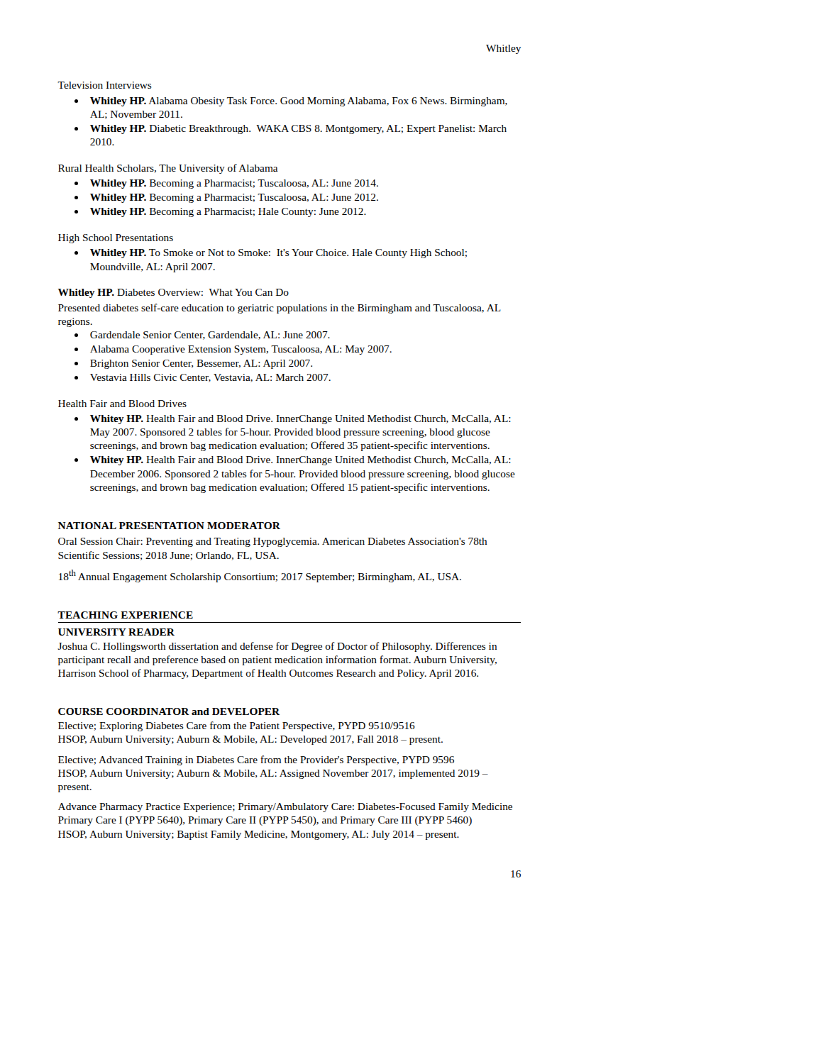Whitley
Television Interviews
Whitley HP. Alabama Obesity Task Force. Good Morning Alabama, Fox 6 News. Birmingham, AL; November 2011.
Whitley HP. Diabetic Breakthrough. WAKA CBS 8. Montgomery, AL; Expert Panelist: March 2010.
Rural Health Scholars, The University of Alabama
Whitley HP. Becoming a Pharmacist; Tuscaloosa, AL: June 2014.
Whitley HP. Becoming a Pharmacist; Tuscaloosa, AL: June 2012.
Whitley HP. Becoming a Pharmacist; Hale County: June 2012.
High School Presentations
Whitley HP. To Smoke or Not to Smoke: It's Your Choice. Hale County High School; Moundville, AL: April 2007.
Whitley HP. Diabetes Overview: What You Can Do
Presented diabetes self-care education to geriatric populations in the Birmingham and Tuscaloosa, AL regions.
Gardendale Senior Center, Gardendale, AL: June 2007.
Alabama Cooperative Extension System, Tuscaloosa, AL: May 2007.
Brighton Senior Center, Bessemer, AL: April 2007.
Vestavia Hills Civic Center, Vestavia, AL: March 2007.
Health Fair and Blood Drives
Whitey HP. Health Fair and Blood Drive. InnerChange United Methodist Church, McCalla, AL: May 2007. Sponsored 2 tables for 5-hour. Provided blood pressure screening, blood glucose screenings, and brown bag medication evaluation; Offered 35 patient-specific interventions.
Whitey HP. Health Fair and Blood Drive. InnerChange United Methodist Church, McCalla, AL: December 2006. Sponsored 2 tables for 5-hour. Provided blood pressure screening, blood glucose screenings, and brown bag medication evaluation; Offered 15 patient-specific interventions.
NATIONAL PRESENTATION MODERATOR
Oral Session Chair: Preventing and Treating Hypoglycemia. American Diabetes Association's 78th Scientific Sessions; 2018 June; Orlando, FL, USA.
18th Annual Engagement Scholarship Consortium; 2017 September; Birmingham, AL, USA.
TEACHING EXPERIENCE
UNIVERSITY READER
Joshua C. Hollingsworth dissertation and defense for Degree of Doctor of Philosophy. Differences in participant recall and preference based on patient medication information format. Auburn University, Harrison School of Pharmacy, Department of Health Outcomes Research and Policy. April 2016.
COURSE COORDINATOR and DEVELOPER
Elective; Exploring Diabetes Care from the Patient Perspective, PYPD 9510/9516
HSOP, Auburn University; Auburn & Mobile, AL: Developed 2017, Fall 2018 – present.
Elective; Advanced Training in Diabetes Care from the Provider's Perspective, PYPD 9596
HSOP, Auburn University; Auburn & Mobile, AL: Assigned November 2017, implemented 2019 – present.
Advance Pharmacy Practice Experience; Primary/Ambulatory Care: Diabetes-Focused Family Medicine
Primary Care I (PYPP 5640), Primary Care II (PYPP 5450), and Primary Care III (PYPP 5460)
HSOP, Auburn University; Baptist Family Medicine, Montgomery, AL: July 2014 – present.
16